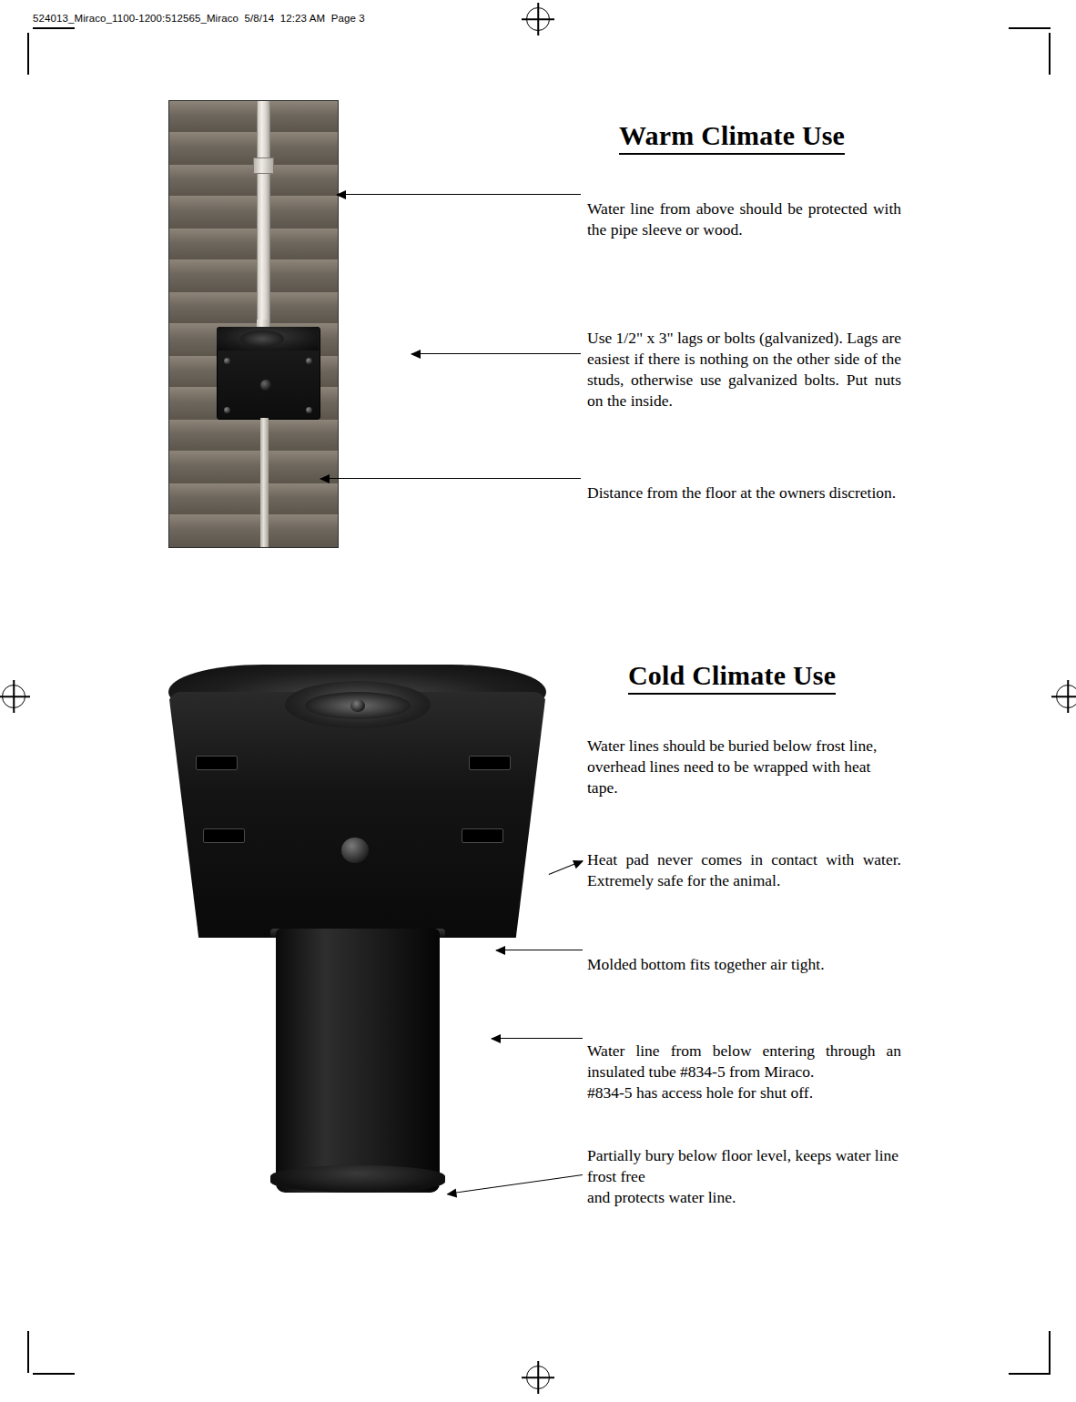524013_Miraco_1100-1200:512565_Miraco 5/8/14 12:23 AM Page 3
Warm Climate Use
Water line from above should be protected with the pipe sleeve or wood.
Use 1/2" x 3" lags or bolts (galvanized). Lags are easiest if there is nothing on the other side of the studs, otherwise use galvanized bolts. Put nuts on the inside.
Distance from the floor at the owners discretion.
Cold Climate Use
Water lines should be buried below frost line, overhead lines need to be wrapped with heat tape.
Heat pad never comes in contact with water. Extremely safe for the animal.
Molded bottom fits together air tight.
Water line from below entering through an insulated tube #834-5 from Miraco.
#834-5 has access hole for shut off.
Partially bury below floor level, keeps water line frost free
and protects water line.